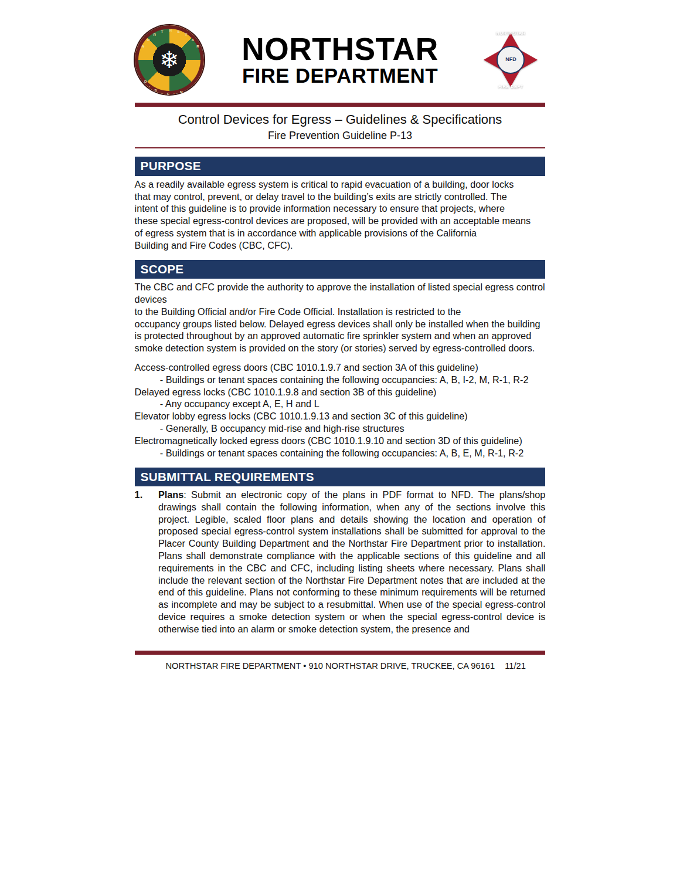❄
N O R T H S T A R N · C · S · D
NORTHSTAR
FIRE DEPARTMENT
NORTHSTAR
FIRE DEPT
NFD
Control Devices for Egress – Guidelines & Specifications
Fire Prevention Guideline P-13
PURPOSE
As a readily available egress system is critical to rapid evacuation of a building, door locks
that may control, prevent, or delay travel to the building’s exits are strictly controlled. The
intent of this guideline is to provide information necessary to ensure that projects, where
these special egress-control devices are proposed, will be provided with an acceptable means
of egress system that is in accordance with applicable provisions of the California
Building and Fire Codes (CBC, CFC).
SCOPE
The CBC and CFC provide the authority to approve the installation of listed special egress control devices
to the Building Official and/or Fire Code Official. Installation is restricted to the
occupancy groups listed below. Delayed egress devices shall only be installed when the building
is protected throughout by an approved automatic fire sprinkler system and when an approved
smoke detection system is provided on the story (or stories) served by egress-controlled doors.
Access-controlled egress doors (CBC 1010.1.9.7 and section 3A of this guideline)
- Buildings or tenant spaces containing the following occupancies: A, B, I-2, M, R-1, R-2
Delayed egress locks (CBC 1010.1.9.8 and section 3B of this guideline)
- Any occupancy except A, E, H and L
Elevator lobby egress locks (CBC 1010.1.9.13 and section 3C of this guideline)
- Generally, B occupancy mid-rise and high-rise structures
Electromagnetically locked egress doors (CBC 1010.1.9.10 and section 3D of this guideline)
- Buildings or tenant spaces containing the following occupancies: A, B, E, M, R-1, R-2
SUBMITTAL REQUIREMENTS
1.
Plans: Submit an electronic copy of the plans in PDF format to NFD. The plans/shop drawings shall contain the following information, when any of the sections involve this project. Legible, scaled floor plans and details showing the location and operation of proposed special egress-control system installations shall be submitted for approval to the Placer County Building Department and the Northstar Fire Department prior to installation. Plans shall demonstrate compliance with the applicable sections of this guideline and all requirements in the CBC and CFC, including listing sheets where necessary. Plans shall include the relevant section of the Northstar Fire Department notes that are included at the end of this guideline. Plans not conforming to these minimum requirements will be returned as incomplete and may be subject to a resubmittal. When use of the special egress-control device requires a smoke detection system or when the special egress-control device is otherwise tied into an alarm or smoke detection system, the presence and
NORTHSTAR FIRE DEPARTMENT • 910 NORTHSTAR DRIVE, TRUCKEE, CA 96161
11/21